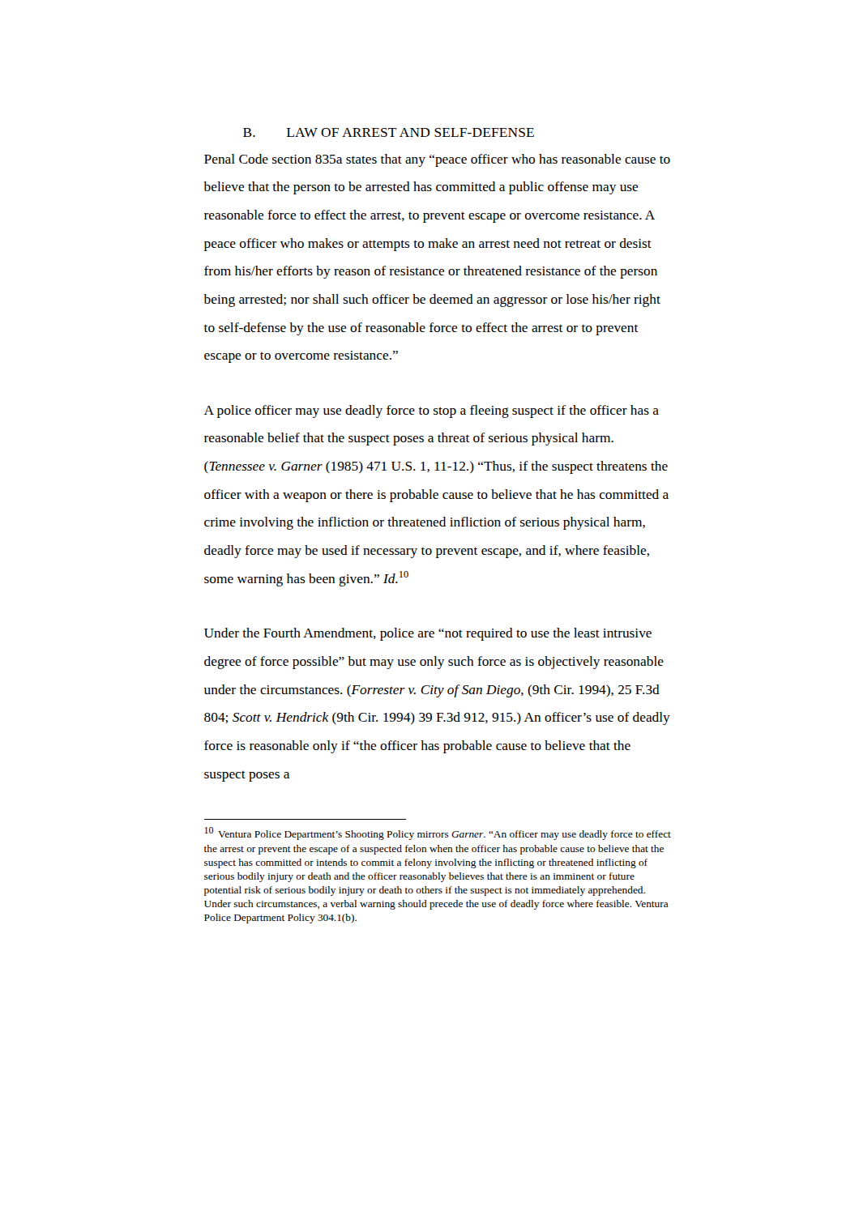B. LAW OF ARREST AND SELF-DEFENSE
Penal Code section 835a states that any “peace officer who has reasonable cause to believe that the person to be arrested has committed a public offense may use reasonable force to effect the arrest, to prevent escape or overcome resistance. A peace officer who makes or attempts to make an arrest need not retreat or desist from his/her efforts by reason of resistance or threatened resistance of the person being arrested; nor shall such officer be deemed an aggressor or lose his/her right to self-defense by the use of reasonable force to effect the arrest or to prevent escape or to overcome resistance.”
A police officer may use deadly force to stop a fleeing suspect if the officer has a reasonable belief that the suspect poses a threat of serious physical harm. (Tennessee v. Garner (1985) 471 U.S. 1, 11-12.) “Thus, if the suspect threatens the officer with a weapon or there is probable cause to believe that he has committed a crime involving the infliction or threatened infliction of serious physical harm, deadly force may be used if necessary to prevent escape, and if, where feasible, some warning has been given.” Id.10
Under the Fourth Amendment, police are “not required to use the least intrusive degree of force possible” but may use only such force as is objectively reasonable under the circumstances. (Forrester v. City of San Diego, (9th Cir. 1994), 25 F.3d 804; Scott v. Hendrick (9th Cir. 1994) 39 F.3d 912, 915.) An officer’s use of deadly force is reasonable only if “the officer has probable cause to believe that the suspect poses a
10 Ventura Police Department’s Shooting Policy mirrors Garner. “An officer may use deadly force to effect the arrest or prevent the escape of a suspected felon when the officer has probable cause to believe that the suspect has committed or intends to commit a felony involving the inflicting or threatened inflicting of serious bodily injury or death and the officer reasonably believes that there is an imminent or future potential risk of serious bodily injury or death to others if the suspect is not immediately apprehended. Under such circumstances, a verbal warning should precede the use of deadly force where feasible. Ventura Police Department Policy 304.1(b).